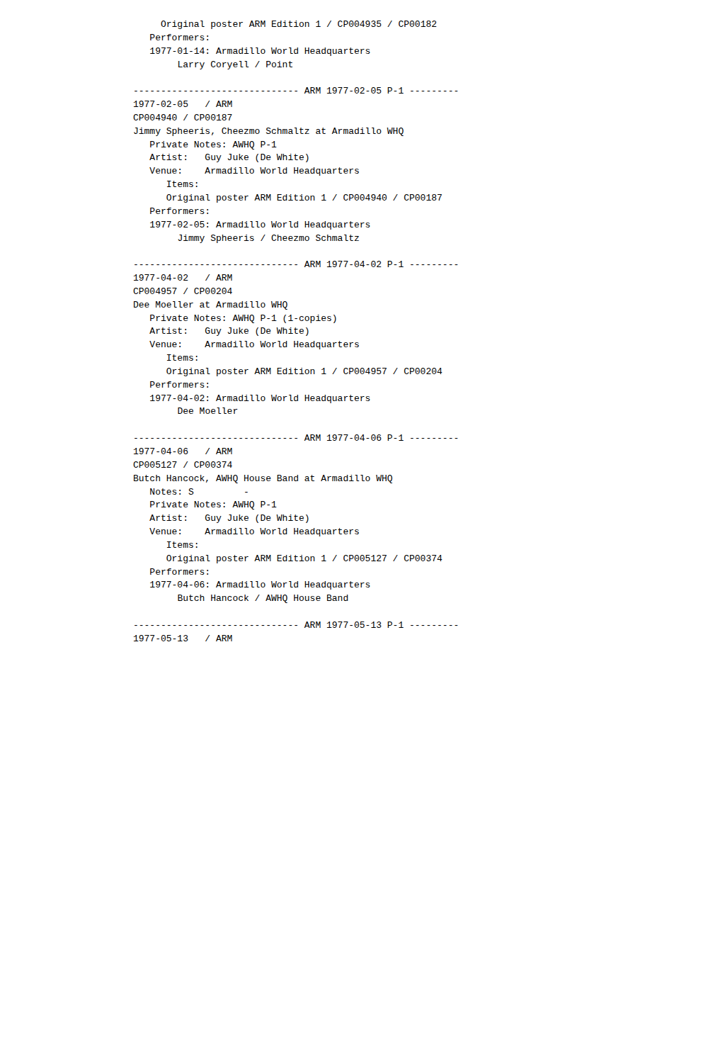Original poster ARM Edition 1 / CP004935 / CP00182
   Performers:
   1977-01-14: Armadillo World Headquarters
        Larry Coryell / Point

------------------------------ ARM 1977-02-05 P-1 ---------
1977-02-05   / ARM 
CP004940 / CP00187
Jimmy Spheeris, Cheezmo Schmaltz at Armadillo WHQ
   Private Notes: AWHQ P-1
   Artist:   Guy Juke (De White)
   Venue:    Armadillo World Headquarters
      Items:
      Original poster ARM Edition 1 / CP004940 / CP00187
   Performers:
   1977-02-05: Armadillo World Headquarters
        Jimmy Spheeris / Cheezmo Schmaltz

------------------------------ ARM 1977-04-02 P-1 ---------
1977-04-02   / ARM 
CP004957 / CP00204
Dee Moeller at Armadillo WHQ
   Private Notes: AWHQ P-1 (1-copies)
   Artist:   Guy Juke (De White)
   Venue:    Armadillo World Headquarters
      Items:
      Original poster ARM Edition 1 / CP004957 / CP00204
   Performers:
   1977-04-02: Armadillo World Headquarters
        Dee Moeller

------------------------------ ARM 1977-04-06 P-1 ---------
1977-04-06   / ARM 
CP005127 / CP00374
Butch Hancock, AWHQ House Band at Armadillo WHQ
   Notes: S         -
   Private Notes: AWHQ P-1
   Artist:   Guy Juke (De White)
   Venue:    Armadillo World Headquarters
      Items:
      Original poster ARM Edition 1 / CP005127 / CP00374
   Performers:
   1977-04-06: Armadillo World Headquarters
        Butch Hancock / AWHQ House Band

------------------------------ ARM 1977-05-13 P-1 ---------
1977-05-13   / ARM